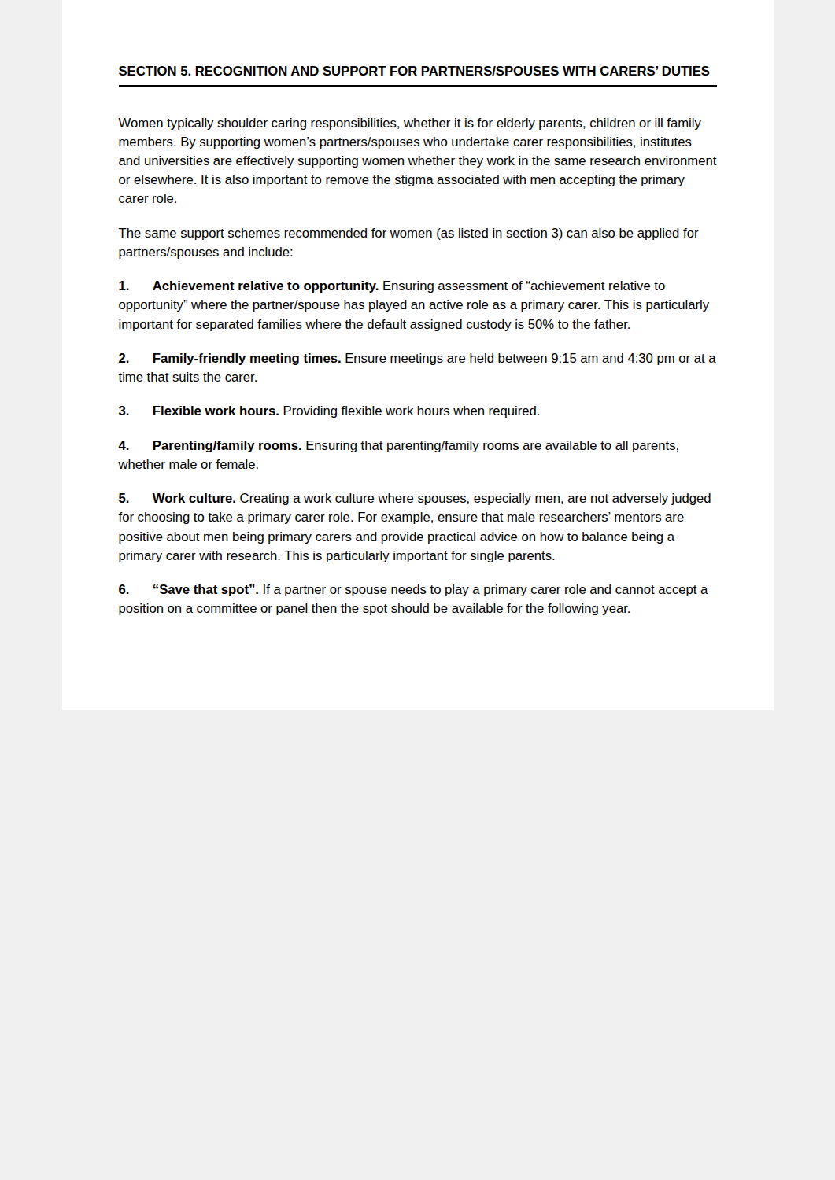Section 5. Recognition and support for partners/spouses with carers’ duties
Women typically shoulder caring responsibilities, whether it is for elderly parents, children or ill family members. By supporting women’s partners/spouses who undertake carer responsibilities, institutes and universities are effectively supporting women whether they work in the same research environment or elsewhere. It is also important to remove the stigma associated with men accepting the primary carer role.
The same support schemes recommended for women (as listed in section 3) can also be applied for partners/spouses and include:
1. Achievement relative to opportunity. Ensuring assessment of “achievement relative to opportunity” where the partner/spouse has played an active role as a primary carer. This is particularly important for separated families where the default assigned custody is 50% to the father.
2. Family-friendly meeting times. Ensure meetings are held between 9:15 am and 4:30 pm or at a time that suits the carer.
3. Flexible work hours. Providing flexible work hours when required.
4. Parenting/family rooms. Ensuring that parenting/family rooms are available to all parents, whether male or female.
5. Work culture. Creating a work culture where spouses, especially men, are not adversely judged for choosing to take a primary carer role. For example, ensure that male researchers’ mentors are positive about men being primary carers and provide practical advice on how to balance being a primary carer with research. This is particularly important for single parents.
6.“Save that spot”. If a partner or spouse needs to play a primary carer role and cannot accept a position on a committee or panel then the spot should be available for the following year.